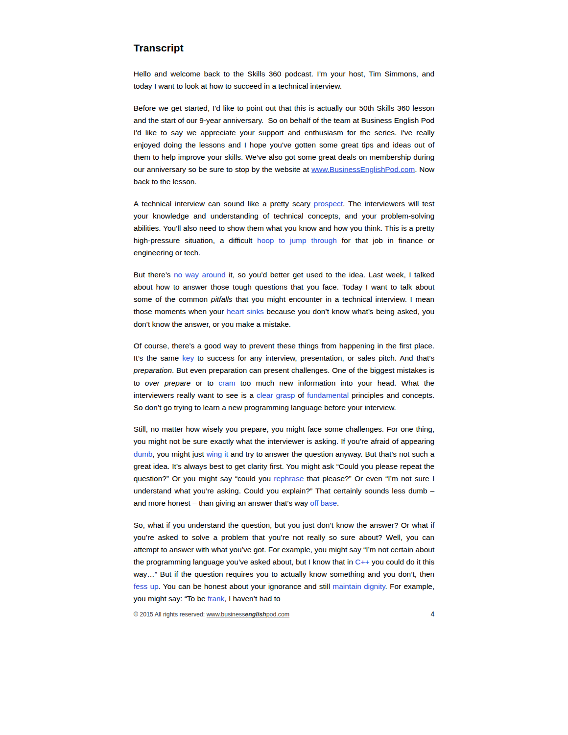Transcript
Hello and welcome back to the Skills 360 podcast. I’m your host, Tim Simmons, and today I want to look at how to succeed in a technical interview.
Before we get started, I'd like to point out that this is actually our 50th Skills 360 lesson and the start of our 9-year anniversary. So on behalf of the team at Business English Pod I'd like to say we appreciate your support and enthusiasm for the series. I've really enjoyed doing the lessons and I hope you've gotten some great tips and ideas out of them to help improve your skills. We’ve also got some great deals on membership during our anniversary so be sure to stop by the website at www.BusinessEnglishPod.com. Now back to the lesson.
A technical interview can sound like a pretty scary prospect. The interviewers will test your knowledge and understanding of technical concepts, and your problem-solving abilities. You’ll also need to show them what you know and how you think. This is a pretty high-pressure situation, a difficult hoop to jump through for that job in finance or engineering or tech.
But there’s no way around it, so you’d better get used to the idea. Last week, I talked about how to answer those tough questions that you face. Today I want to talk about some of the common pitfalls that you might encounter in a technical interview. I mean those moments when your heart sinks because you don’t know what’s being asked, you don’t know the answer, or you make a mistake.
Of course, there’s a good way to prevent these things from happening in the first place. It’s the same key to success for any interview, presentation, or sales pitch. And that’s preparation. But even preparation can present challenges. One of the biggest mistakes is to over prepare or to cram too much new information into your head. What the interviewers really want to see is a clear grasp of fundamental principles and concepts. So don’t go trying to learn a new programming language before your interview.
Still, no matter how wisely you prepare, you might face some challenges. For one thing, you might not be sure exactly what the interviewer is asking. If you’re afraid of appearing dumb, you might just wing it and try to answer the question anyway. But that’s not such a great idea. It’s always best to get clarity first. You might ask “Could you please repeat the question?” Or you might say “could you rephrase that please?” Or even “I’m not sure I understand what you’re asking. Could you explain?” That certainly sounds less dumb – and more honest – than giving an answer that’s way off base.
So, what if you understand the question, but you just don’t know the answer? Or what if you’re asked to solve a problem that you’re not really so sure about? Well, you can attempt to answer with what you’ve got. For example, you might say “I’m not certain about the programming language you’ve asked about, but I know that in C++ you could do it this way…” But if the question requires you to actually know something and you don’t, then fess up. You can be honest about your ignorance and still maintain dignity. For example, you might say: “To be frank, I haven’t had to
© 2015 All rights reserved: www.businessenglishpod.com 4